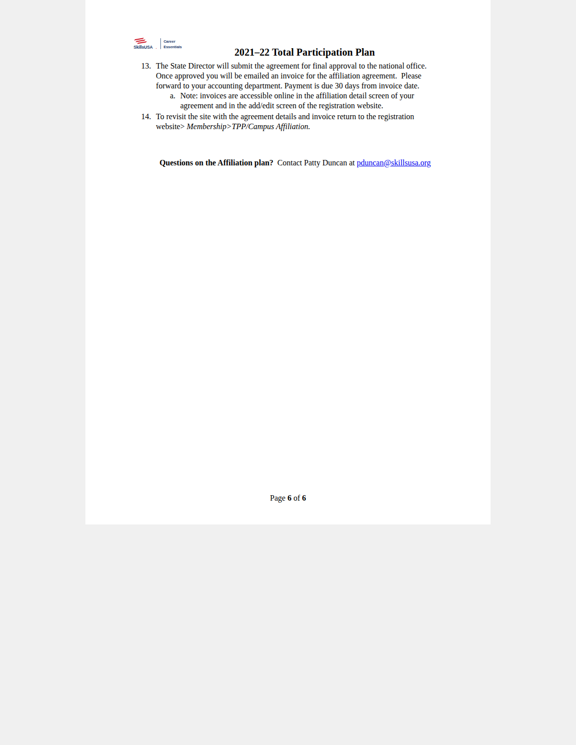SkillsUSA . Career Essentials
2021–22 Total Participation Plan
The State Director will submit the agreement for final approval to the national office. Once approved you will be emailed an invoice for the affiliation agreement. Please forward to your accounting department. Payment is due 30 days from invoice date.
Note: invoices are accessible online in the affiliation detail screen of your agreement and in the add/edit screen of the registration website.
To revisit the site with the agreement details and invoice return to the registration website> Membership>TPP/Campus Affiliation.
Questions on the Affiliation plan? Contact Patty Duncan at pduncan@skillsusa.org
Page 6 of 6